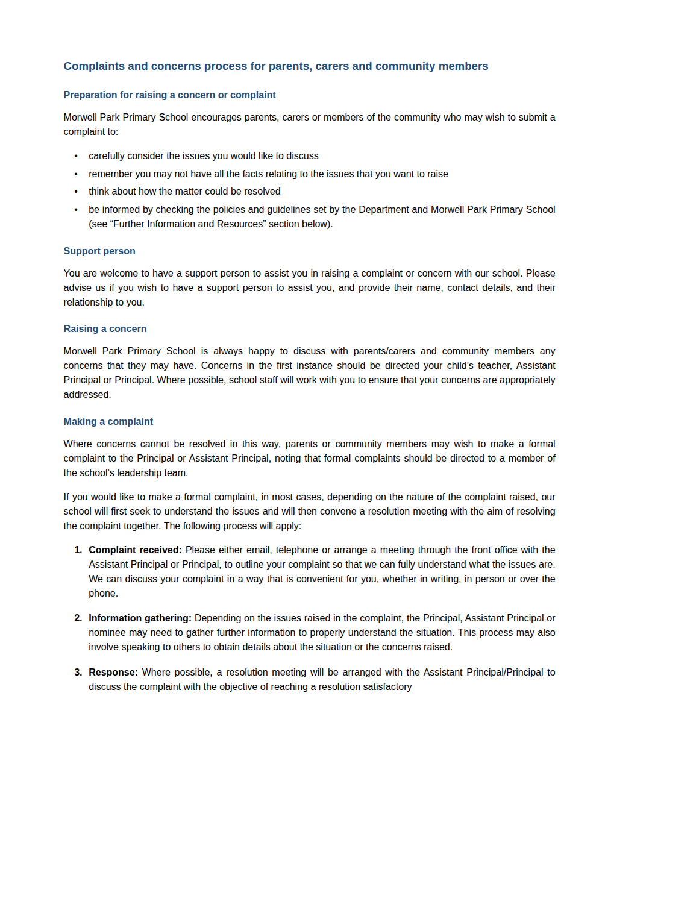Complaints and concerns process for parents, carers and community members
Preparation for raising a concern or complaint
Morwell Park Primary School encourages parents, carers or members of the community who may wish to submit a complaint to:
carefully consider the issues you would like to discuss
remember you may not have all the facts relating to the issues that you want to raise
think about how the matter could be resolved
be informed by checking the policies and guidelines set by the Department and Morwell Park Primary School (see “Further Information and Resources” section below).
Support person
You are welcome to have a support person to assist you in raising a complaint or concern with our school. Please advise us if you wish to have a support person to assist you, and provide their name, contact details, and their relationship to you.
Raising a concern
Morwell Park Primary School is always happy to discuss with parents/carers and community members any concerns that they may have. Concerns in the first instance should be directed your child’s teacher, Assistant Principal or Principal. Where possible, school staff will work with you to ensure that your concerns are appropriately addressed.
Making a complaint
Where concerns cannot be resolved in this way, parents or community members may wish to make a formal complaint to the Principal or Assistant Principal, noting that formal complaints should be directed to a member of the school’s leadership team.
If you would like to make a formal complaint, in most cases, depending on the nature of the complaint raised, our school will first seek to understand the issues and will then convene a resolution meeting with the aim of resolving the complaint together. The following process will apply:
Complaint received: Please either email, telephone or arrange a meeting through the front office with the Assistant Principal or Principal, to outline your complaint so that we can fully understand what the issues are. We can discuss your complaint in a way that is convenient for you, whether in writing, in person or over the phone.
Information gathering: Depending on the issues raised in the complaint, the Principal, Assistant Principal or nominee may need to gather further information to properly understand the situation. This process may also involve speaking to others to obtain details about the situation or the concerns raised.
Response: Where possible, a resolution meeting will be arranged with the Assistant Principal/Principal to discuss the complaint with the objective of reaching a resolution satisfactory